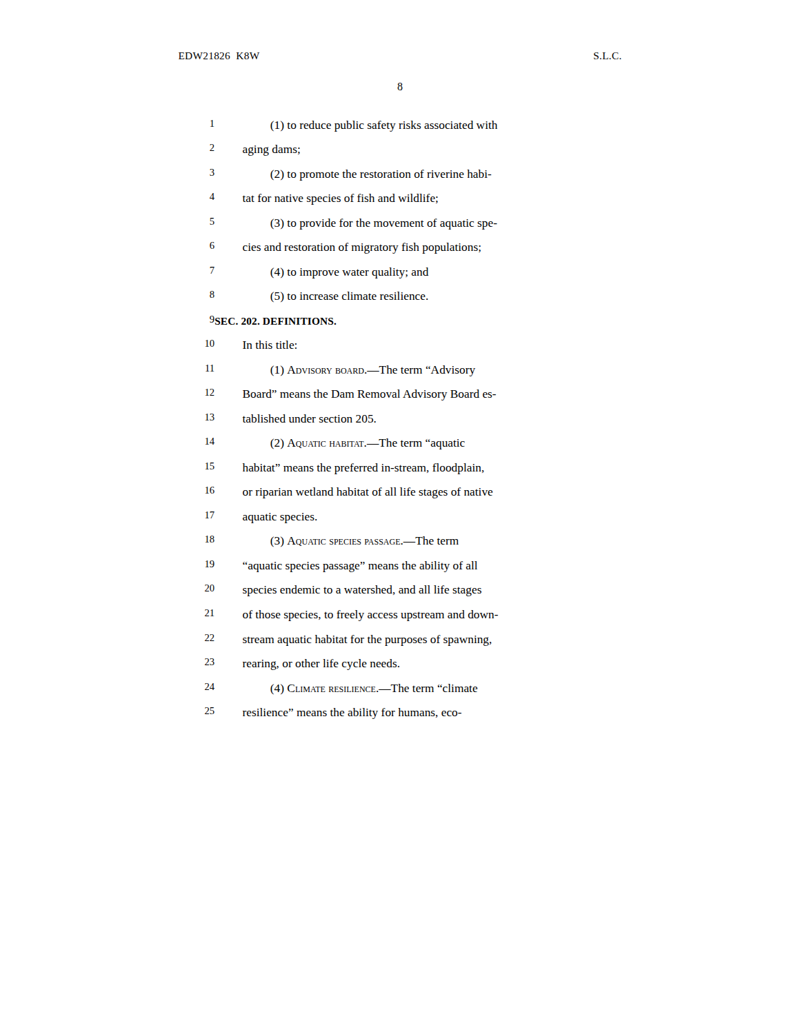EDW21826 K8W S.L.C.
8
| 1 | (1) to reduce public safety risks associated with |
| 2 | aging dams; |
| 3 | (2) to promote the restoration of riverine habi- |
| 4 | tat for native species of fish and wildlife; |
| 5 | (3) to provide for the movement of aquatic spe- |
| 6 | cies and restoration of migratory fish populations; |
| 7 | (4) to improve water quality; and |
| 8 | (5) to increase climate resilience. |
| 9 | SEC. 202. DEFINITIONS. |
| 10 | In this title: |
| 11 | (1) Advisory board. —The term “Advisory |
| 12 | Board” means the Dam Removal Advisory Board es- |
| 13 | tablished under section 205. |
| 14 | (2) Aquatic habitat. —The term “aquatic |
| 15 | habitat” means the preferred in-stream, floodplain, |
| 16 | or riparian wetland habitat of all life stages of native |
| 17 | aquatic species. |
| 18 | (3) Aquatic species passage. —The term |
| 19 | “aquatic species passage” means the ability of all |
| 20 | species endemic to a watershed, and all life stages |
| 21 | of those species, to freely access upstream and down- |
| 22 | stream aquatic habitat for the purposes of spawning, |
| 23 | rearing, or other life cycle needs. |
| 24 | (4) Climate resilience. —The term “climate |
| 25 | resilience” means the ability for humans, eco- |